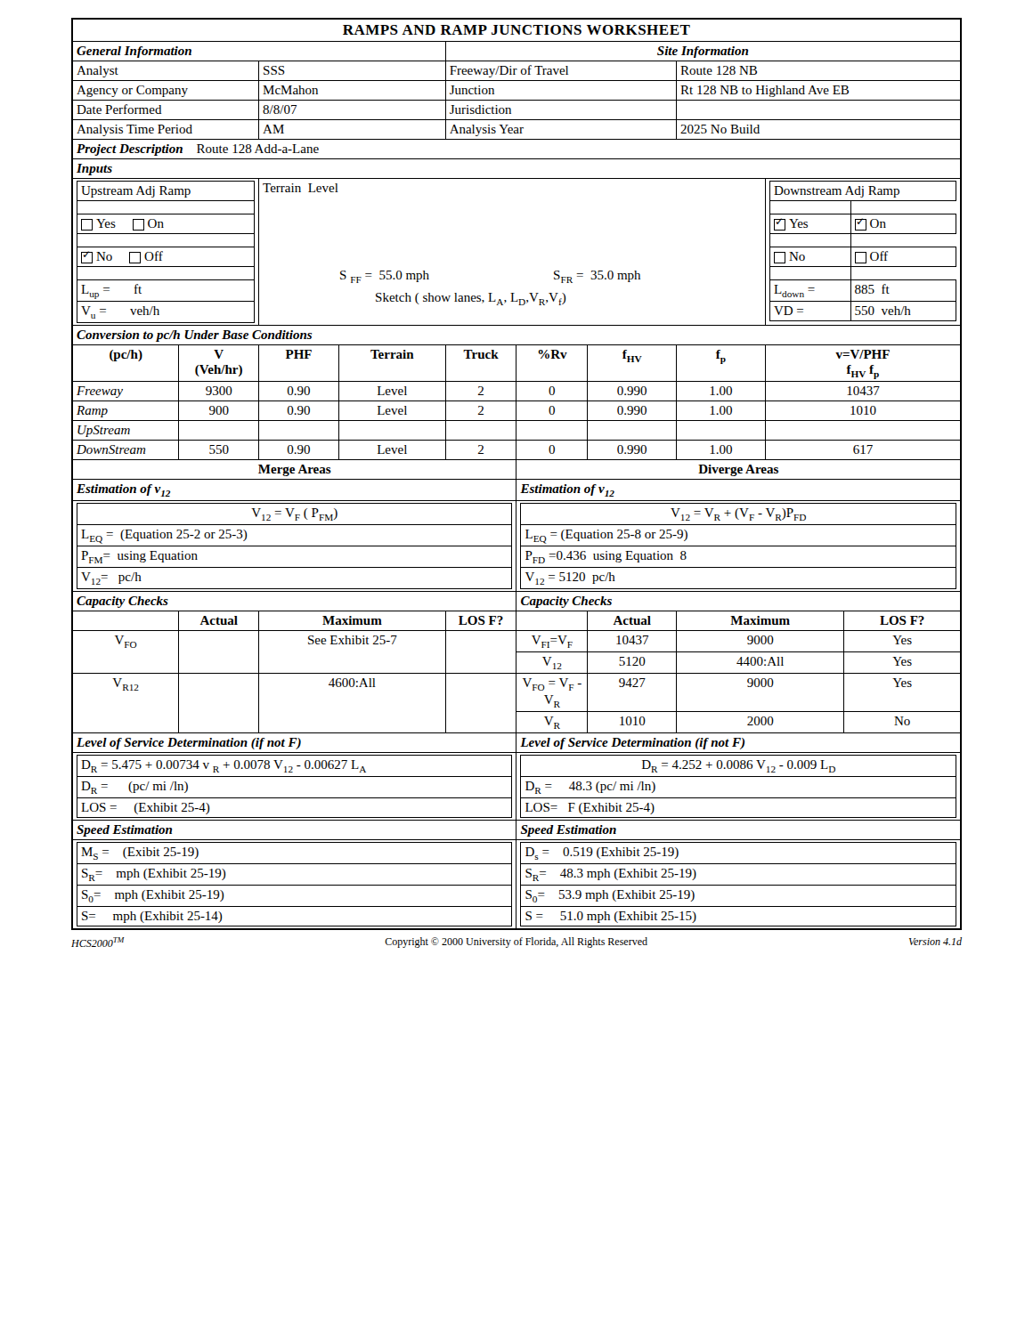| RAMPS AND RAMP JUNCTIONS WORKSHEET |
| General Information | Site Information |
| Analyst | SSS | Freeway/Dir of Travel | Route 128 NB |
| Agency or Company | McMahon | Junction | Rt 128 NB to Highland Ave EB |
| Date Performed | 8/8/07 | Jurisdiction | |
| Analysis Time Period | AM | Analysis Year | 2025 No Build |
| Project Description Route 128 Add-a-Lane |
| Inputs |
| / Upstream Adj Ramp / / Yes On / / No Off / / L up = ft / / V u = veh/h / | Terrain Level S FF = 55.0 mph S FR = 35.0 mph Sketch ( show lanes, L A , L D ,V R ,V f ) | / Downstream Adj Ramp / / Yes / On / / No / Off / / L down = / 885 ft / / VD = / 550 veh/h / |
| Conversion to pc/h Under Base Conditions |
| (pc/h) | V (Veh/hr) | PHF | Terrain | Truck | %Rv | f HV | f p | v=V/PHF f HV f p |
| Freeway | 9300 | 0.90 | Level | 2 | 0 | 0.990 | 1.00 | 10437 |
| Ramp | 900 | 0.90 | Level | 2 | 0 | 0.990 | 1.00 | 1010 |
| UpStream | | | | | | | | |
| DownStream | 550 | 0.90 | Level | 2 | 0 | 0.990 | 1.00 | 617 |
| Merge Areas | Diverge Areas |
| Estimation of v 12 | Estimation of v 12 |
| / V 12 = V F ( P FM ) / / L EQ = (Equation 25-2 or 25-3) / / P FM = using Equation / / V 12 = pc/h / | / V 12 = V R + (V F - V R )P FD / / L EQ = (Equation 25-8 or 25-9) / / P FD =0.436 using Equation 8 / / V 12 = 5120 pc/h / |
| Capacity Checks | Capacity Checks |
| | Actual | Maximum | LOS F? | | Actual | Maximum | LOS F? |
| V FO | | See Exhibit 25-7 | | V FI =V F | 10437 | 9000 | Yes |
| V 12 | 5120 | 4400:All | Yes |
| V R12 | | 4600:All | | V FO = V F - V R | 9427 | 9000 | Yes |
| V R | 1010 | 2000 | No |
| Level of Service Determination (if not F) | Level of Service Determination (if not F) |
| / D R = 5.475 + 0.00734 v R + 0.0078 V 12 - 0.00627 L A / / D R = (pc/ mi /ln) / / LOS = (Exhibit 25-4) / | / D R = 4.252 + 0.0086 V 12 - 0.009 L D / / D R = 48.3 (pc/ mi /ln) / / LOS= F (Exhibit 25-4) / |
| Speed Estimation | Speed Estimation |
| / M S = (Exibit 25-19) / / S R = mph (Exhibit 25-19) / / S 0 = mph (Exhibit 25-19) / / S= mph (Exhibit 25-14) / | / D s = 0.519 (Exhibit 25-19) / / S R = 48.3 mph (Exhibit 25-19) / / S 0 = 53.9 mph (Exhibit 25-19) / / S = 51.0 mph (Exhibit 25-15) / |
HCS2000TM
Copyright © 2000 University of Florida, All Rights Reserved
Version 4.1d